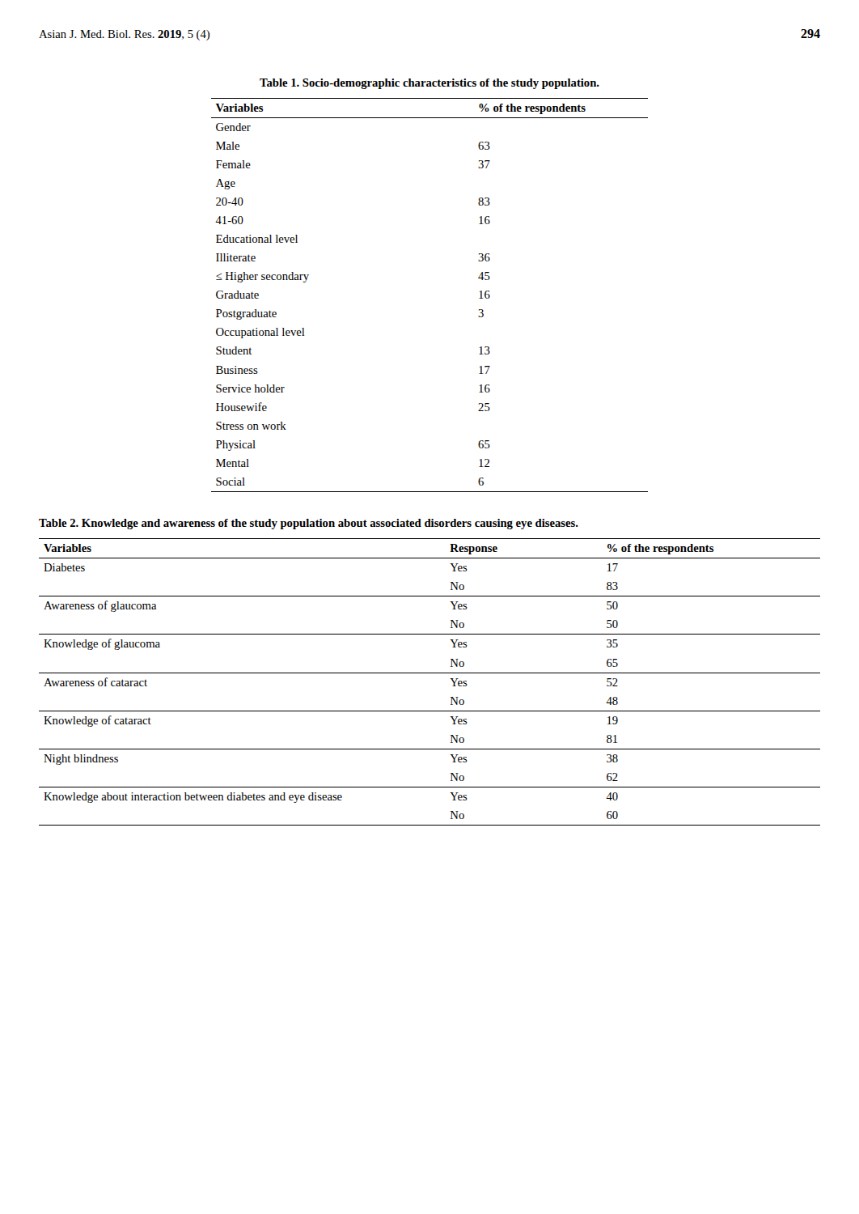Asian J. Med. Biol. Res. 2019, 5 (4)
294
Table 1. Socio-demographic characteristics of the study population.
| Variables | % of the respondents |
| --- | --- |
| Gender | |
| Male | 63 |
| Female | 37 |
| Age | |
| 20-40 | 83 |
| 41-60 | 16 |
| Educational level | |
| Illiterate | 36 |
| ≤ Higher secondary | 45 |
| Graduate | 16 |
| Postgraduate | 3 |
| Occupational level | |
| Student | 13 |
| Business | 17 |
| Service holder | 16 |
| Housewife | 25 |
| Stress on work | |
| Physical | 65 |
| Mental | 12 |
| Social | 6 |
Table 2. Knowledge and awareness of the study population about associated disorders causing eye diseases.
| Variables | Response | % of the respondents |
| --- | --- | --- |
| Diabetes | Yes | 17 |
| | No | 83 |
| Awareness of glaucoma | Yes | 50 |
| | No | 50 |
| Knowledge of glaucoma | Yes | 35 |
| | No | 65 |
| Awareness of cataract | Yes | 52 |
| | No | 48 |
| Knowledge of cataract | Yes | 19 |
| | No | 81 |
| Night blindness | Yes | 38 |
| | No | 62 |
| Knowledge about interaction between diabetes and eye disease | Yes | 40 |
| | No | 60 |